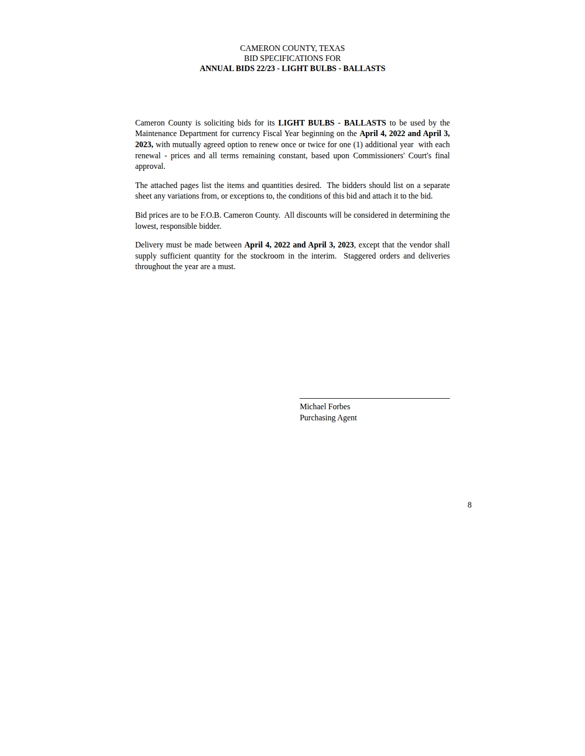CAMERON COUNTY, TEXAS
BID SPECIFICATIONS FOR
ANNUAL BIDS 22/23 - LIGHT BULBS - BALLASTS
Cameron County is soliciting bids for its LIGHT BULBS - BALLASTS to be used by the Maintenance Department for currency Fiscal Year beginning on the April 4, 2022 and April 3, 2023, with mutually agreed option to renew once or twice for one (1) additional year with each renewal - prices and all terms remaining constant, based upon Commissioners' Court's final approval.
The attached pages list the items and quantities desired. The bidders should list on a separate sheet any variations from, or exceptions to, the conditions of this bid and attach it to the bid.
Bid prices are to be F.O.B. Cameron County. All discounts will be considered in determining the lowest, responsible bidder.
Delivery must be made between April 4, 2022 and April 3, 2023, except that the vendor shall supply sufficient quantity for the stockroom in the interim. Staggered orders and deliveries throughout the year are a must.
Michael Forbes
Purchasing Agent
8